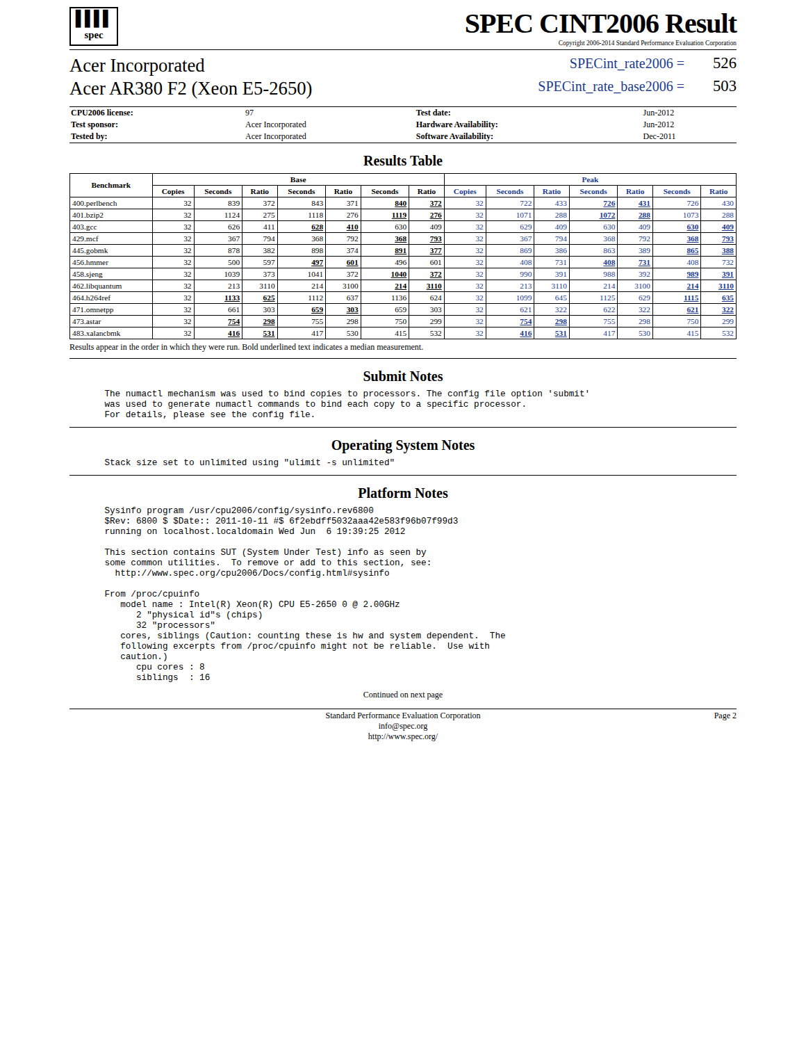▌▌▌▌ spec
SPEC CINT2006 Result
Copyright 2006-2014 Standard Performance Evaluation Corporation
| Acer Incorporated | SPECint_rate2006 = 526 |
| Acer AR380 F2 (Xeon E5-2650) | SPECint_rate_base2006 = 503 |
| CPU2006 license: | 97 | Test date: | Jun-2012 |
| Test sponsor: | Acer Incorporated | Hardware Availability: | Jun-2012 |
| Tested by: | Acer Incorporated | Software Availability: | Dec-2011 |
Results Table
| Benchmark | Base | Peak |
| --- | --- | --- |
| Copies | Seconds | Ratio | Seconds | Ratio | Seconds | Ratio | Copies | Seconds | Ratio | Seconds | Ratio | Seconds | Ratio |
| 400.perlbench | 32 | 839 | 372 | 843 | 371 | 840 | 372 | 32 | 722 | 433 | 726 | 431 | 726 | 430 |
| 401.bzip2 | 32 | 1124 | 275 | 1118 | 276 | 1119 | 276 | 32 | 1071 | 288 | 1072 | 288 | 1073 | 288 |
| 403.gcc | 32 | 626 | 411 | 628 | 410 | 630 | 409 | 32 | 629 | 409 | 630 | 409 | 630 | 409 |
| 429.mcf | 32 | 367 | 794 | 368 | 792 | 368 | 793 | 32 | 367 | 794 | 368 | 792 | 368 | 793 |
| 445.gobmk | 32 | 878 | 382 | 898 | 374 | 891 | 377 | 32 | 869 | 386 | 863 | 389 | 865 | 388 |
| 456.hmmer | 32 | 500 | 597 | 497 | 601 | 496 | 601 | 32 | 408 | 731 | 408 | 731 | 408 | 732 |
| 458.sjeng | 32 | 1039 | 373 | 1041 | 372 | 1040 | 372 | 32 | 990 | 391 | 988 | 392 | 989 | 391 |
| 462.libquantum | 32 | 213 | 3110 | 214 | 3100 | 214 | 3110 | 32 | 213 | 3110 | 214 | 3100 | 214 | 3110 |
| 464.h264ref | 32 | 1133 | 625 | 1112 | 637 | 1136 | 624 | 32 | 1099 | 645 | 1125 | 629 | 1115 | 635 |
| 471.omnetpp | 32 | 661 | 303 | 659 | 303 | 659 | 303 | 32 | 621 | 322 | 622 | 322 | 621 | 322 |
| 473.astar | 32 | 754 | 298 | 755 | 298 | 750 | 299 | 32 | 754 | 298 | 755 | 298 | 750 | 299 |
| 483.xalancbmk | 32 | 416 | 531 | 417 | 530 | 415 | 532 | 32 | 416 | 531 | 417 | 530 | 415 | 532 |
Results appear in the order in which they were run. Bold underlined text indicates a median measurement.
Submit Notes
    The numactl mechanism was used to bind copies to processors. The config file option 'submit'
    was used to generate numactl commands to bind each copy to a specific processor.
    For details, please see the config file.
Operating System Notes
    Stack size set to unlimited using "ulimit -s unlimited"
Platform Notes
    Sysinfo program /usr/cpu2006/config/sysinfo.rev6800
    $Rev: 6800 $ $Date:: 2011-10-11 #$ 6f2ebdff5032aaa42e583f96b07f99d3
    running on localhost.localdomain Wed Jun  6 19:39:25 2012

    This section contains SUT (System Under Test) info as seen by
    some common utilities.  To remove or add to this section, see:
      http://www.spec.org/cpu2006/Docs/config.html#sysinfo

    From /proc/cpuinfo
       model name : Intel(R) Xeon(R) CPU E5-2650 0 @ 2.00GHz
          2 "physical id"s (chips)
          32 "processors"
       cores, siblings (Caution: counting these is hw and system dependent.  The
       following excerpts from /proc/cpuinfo might not be reliable.  Use with
       caution.)
          cpu cores : 8
          siblings  : 16
Continued on next page
Standard Performance Evaluation Corporation
info@spec.org
http://www.spec.org/
Page 2